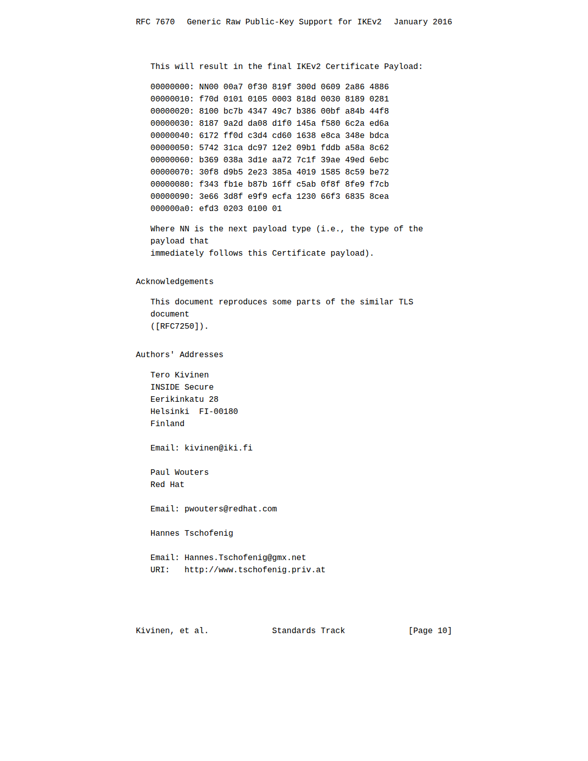RFC 7670 Generic Raw Public-Key Support for IKEv2 January 2016
This will result in the final IKEv2 Certificate Payload:
00000000: NN00 00a7 0f30 819f 300d 0609 2a86 4886
00000010: f70d 0101 0105 0003 818d 0030 8189 0281
00000020: 8100 bc7b 4347 49c7 b386 00bf a84b 44f8
00000030: 8187 9a2d da08 d1f0 145a f580 6c2a ed6a
00000040: 6172 ff0d c3d4 cd60 1638 e8ca 348e bdca
00000050: 5742 31ca dc97 12e2 09b1 fddb a58a 8c62
00000060: b369 038a 3d1e aa72 7c1f 39ae 49ed 6ebc
00000070: 30f8 d9b5 2e23 385a 4019 1585 8c59 be72
00000080: f343 fb1e b87b 16ff c5ab 0f8f 8fe9 f7cb
00000090: 3e66 3d8f e9f9 ecfa 1230 66f3 6835 8cea
000000a0: efd3 0203 0100 01
Where NN is the next payload type (i.e., the type of the payload that
immediately follows this Certificate payload).
Acknowledgements
This document reproduces some parts of the similar TLS document
([RFC7250]).
Authors' Addresses
Tero Kivinen
INSIDE Secure
Eerikinkatu 28
Helsinki  FI-00180
Finland

Email: kivinen@iki.fi
Paul Wouters
Red Hat

Email: pwouters@redhat.com
Hannes Tschofenig

Email: Hannes.Tschofenig@gmx.net
URI:   http://www.tschofenig.priv.at
Kivinen, et al. Standards Track [Page 10]